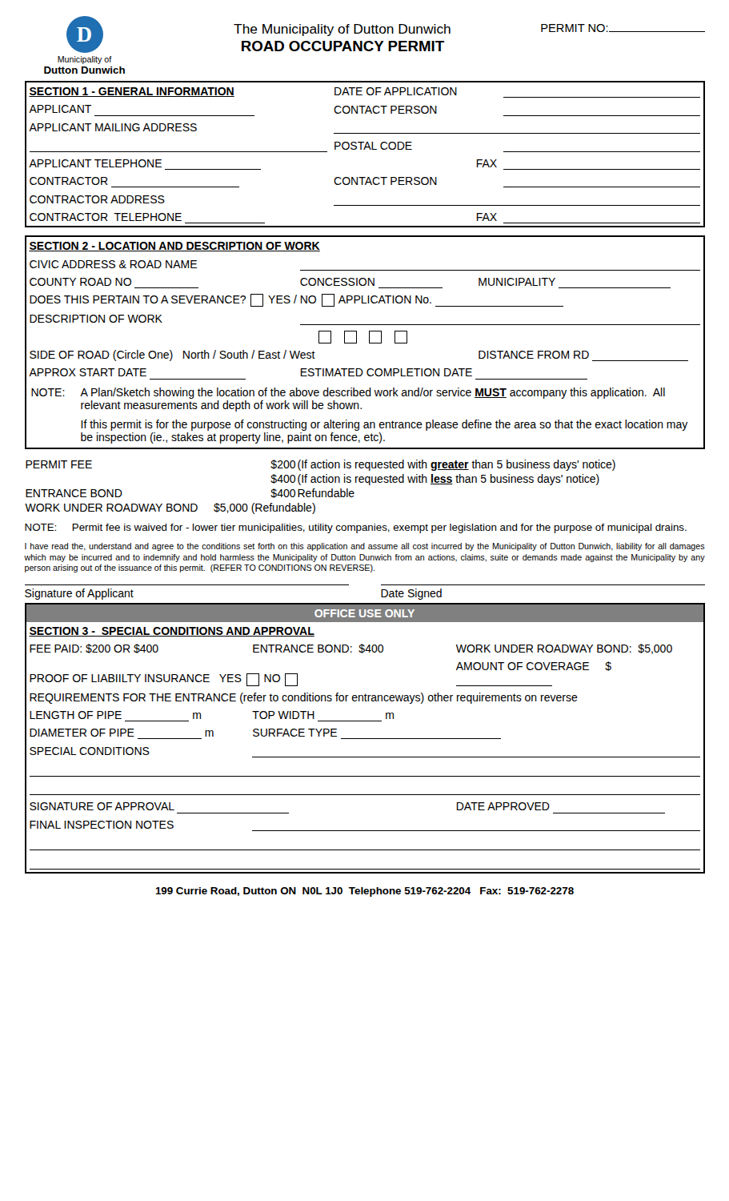D
Municipality of
Dutton Dunwich
The Municipality of Dutton Dunwich
ROAD OCCUPANCY PERMIT
PERMIT NO:
| SECTION 1 - GENERAL INFORMATION | DATE OF APPLICATION | |
| APPLICANT | CONTACT PERSON | |
| APPLICANT MAILING ADDRESS | |
| | POSTAL CODE | |
| APPLICANT TELEPHONE | FAX | |
| CONTRACTOR | CONTACT PERSON | |
| CONTRACTOR ADDRESS | |
| CONTRACTOR TELEPHONE | FAX | |
| SECTION 2 - LOCATION AND DESCRIPTION OF WORK |
| CIVIC ADDRESS & ROAD NAME | |
| COUNTY ROAD NO | CONCESSION | MUNICIPALITY |
| DOES THIS PERTAIN TO A SEVERANCE? YES / NO APPLICATION No. |
| DESCRIPTION OF WORK | |
| SIDE OF ROAD (Circle One) North / South / East / West | DISTANCE FROM RD |
| APPROX START DATE | ESTIMATED COMPLETION DATE |
| / NOTE: / A Plan/Sketch showing the location of the above described work and/or service MUST accompany this application. All relevant measurements and depth of work will be shown. / / / If this permit is for the purpose of constructing or altering an entrance please define the area so that the exact location may be inspection (ie., stakes at property line, paint on fence, etc). / |
| PERMIT FEE | $200 | (If action is requested with greater than 5 business days' notice) |
| | $400 | (If action is requested with less than 5 business days' notice) |
| ENTRANCE BOND | $400 | Refundable |
| WORK UNDER ROADWAY BOND $5,000 (Refundable) |
NOTE: Permit fee is waived for - lower tier municipalities, utility companies, exempt per legislation and for the purpose of municipal drains.
I have read the, understand and agree to the conditions set forth on this application and assume all cost incurred by the Municipality of Dutton Dunwich, liability for all damages which may be incurred and to indemnify and hold harmless the Municipality of Dutton Dunwich from an actions, claims, suite or demands made against the Municipality by any person arising out of the issuance of this permit. (REFER TO CONDITIONS ON REVERSE).
Signature of Applicant
Date Signed
OFFICE USE ONLY
| SECTION 3 - SPECIAL CONDITIONS AND APPROVAL |
| FEE PAID: $200 OR $400 | ENTRANCE BOND: $400 | WORK UNDER ROADWAY BOND: $5,000 |
| PROOF OF LIABIILTY INSURANCE YES NO | AMOUNT OF COVERAGE $ |
| REQUIREMENTS FOR THE ENTRANCE (refer to conditions for entranceways) other requirements on reverse |
| LENGTH OF PIPE m | TOP WIDTH m |
| DIAMETER OF PIPE m | SURFACE TYPE |
| SPECIAL CONDITIONS | |
| SIGNATURE OF APPROVAL | DATE APPROVED |
| FINAL INSPECTION NOTES | |
199 Currie Road, Dutton ON N0L 1J0 Telephone 519-762-2204 Fax: 519-762-2278